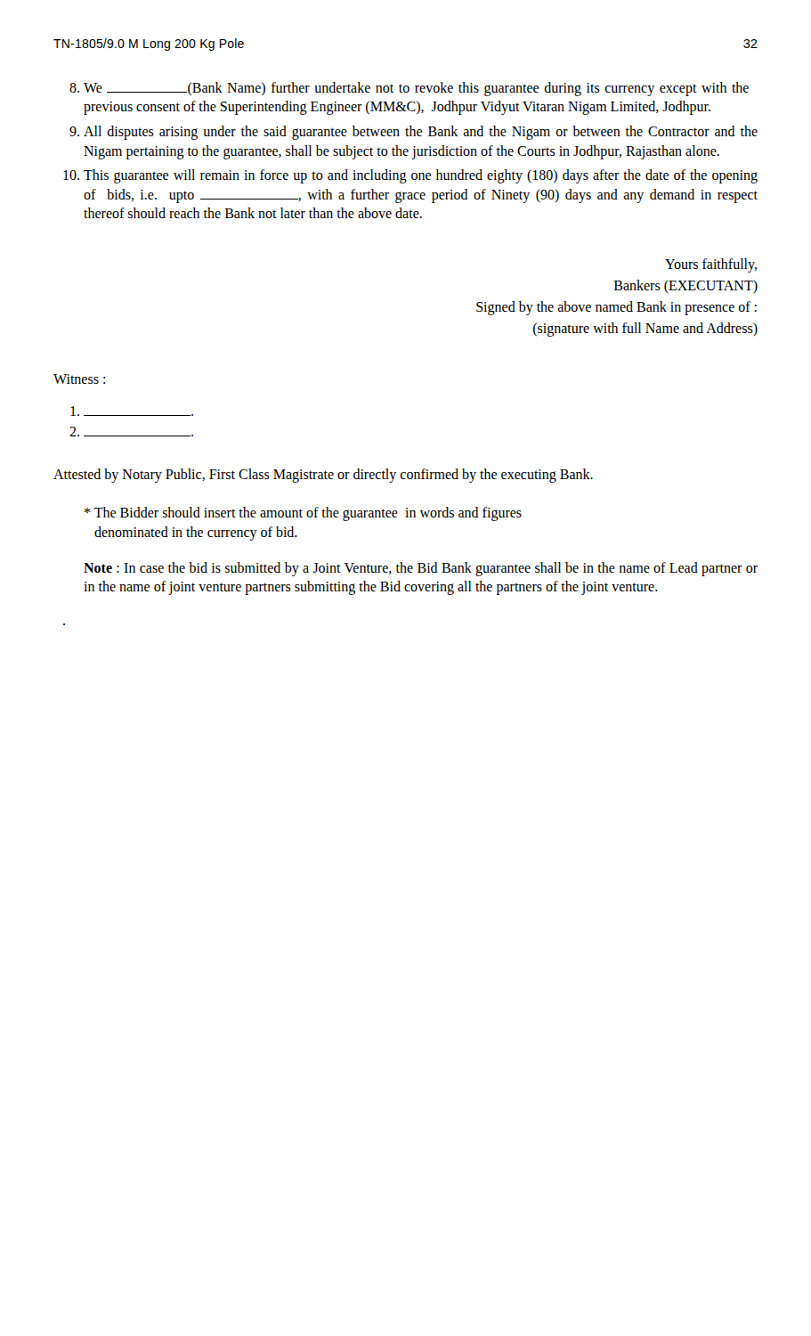TN-1805/9.0 M Long 200 Kg Pole 32
We (Bank Name) further undertake not to revoke this guarantee during its currency except with the previous consent of the Superintending Engineer (MM&C), Jodhpur Vidyut Vitaran Nigam Limited, Jodhpur.
All disputes arising under the said guarantee between the Bank and the Nigam or between the Contractor and the Nigam pertaining to the guarantee, shall be subject to the jurisdiction of the Courts in Jodhpur, Rajasthan alone.
This guarantee will remain in force up to and including one hundred eighty (180) days after the date of the opening of bids, i.e. upto , with a further grace period of Ninety (90) days and any demand in respect thereof should reach the Bank not later than the above date.
Yours faithfully,
Bankers (EXECUTANT)
Signed by the above named Bank in presence of :
(signature with full Name and Address)
Witness :
.
.
Attested by Notary Public, First Class Magistrate or directly confirmed by the executing Bank.
* The Bidder should insert the amount of the guarantee in words and figures
denominated in the currency of bid.
Note : In case the bid is submitted by a Joint Venture, the Bid Bank guarantee shall be in the name of Lead partner or in the name of joint venture partners submitting the Bid covering all the partners of the joint venture.
.